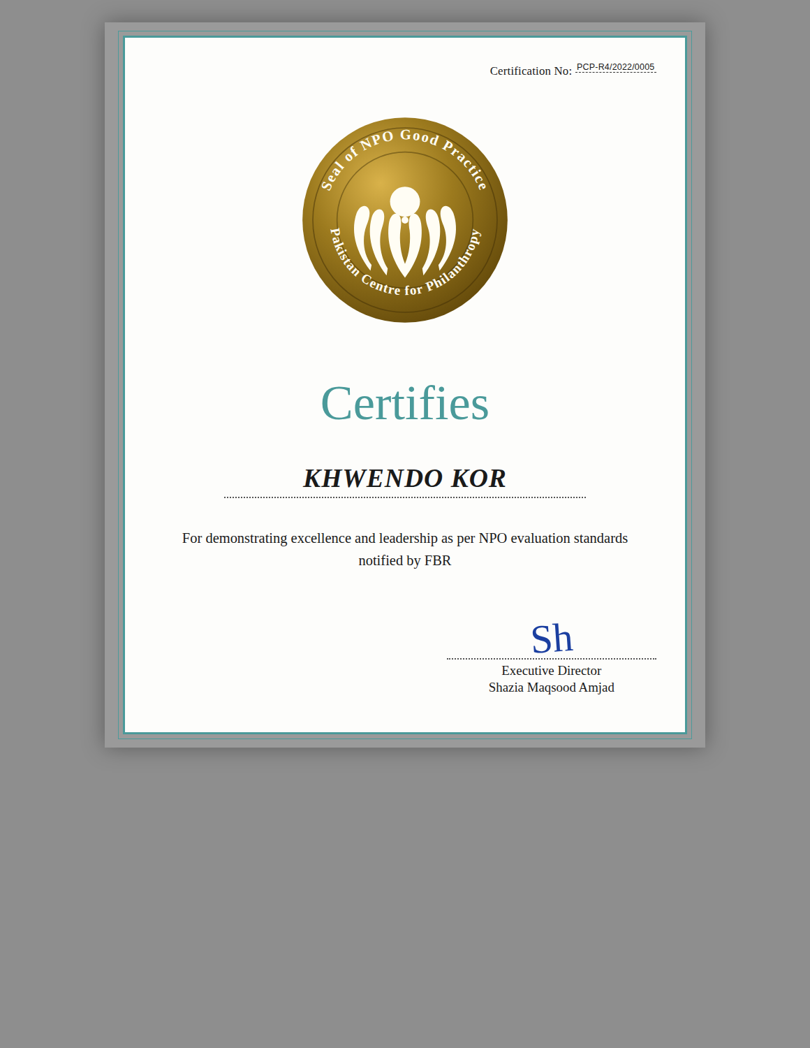Certification No: PCP-R4/2022/0005
Seal of NPO Good Practice Pakistan Centre for Philanthropy
Certifies
KHWENDO KOR
For demonstrating excellence and leadership as per NPO evaluation standards notified by FBR
Sh
Executive Director
Shazia Maqsood Amjad